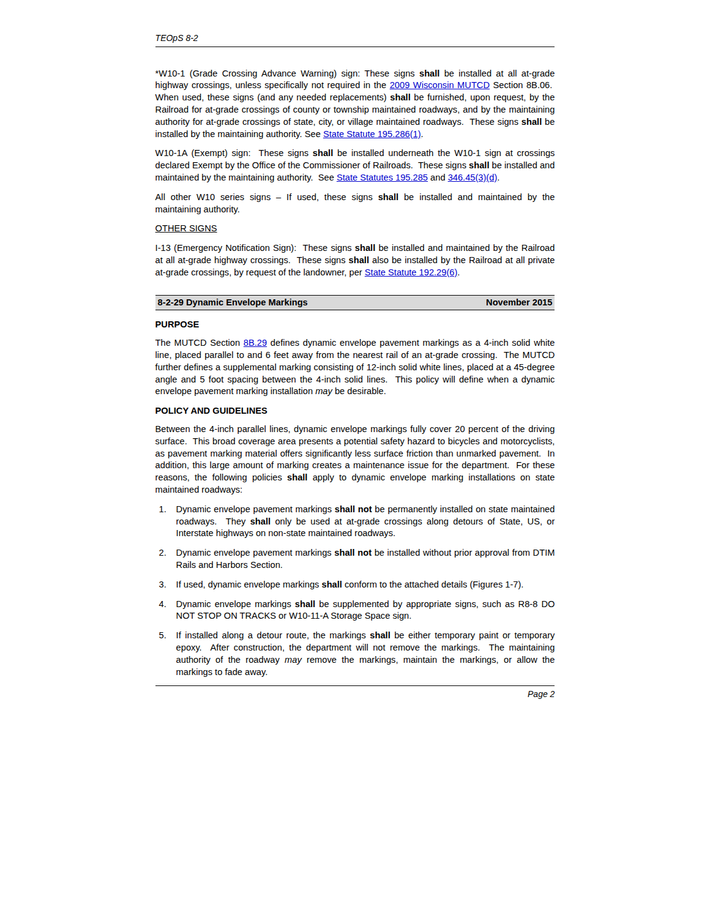TEOpS 8-2
*W10-1 (Grade Crossing Advance Warning) sign: These signs shall be installed at all at-grade highway crossings, unless specifically not required in the 2009 Wisconsin MUTCD Section 8B.06. When used, these signs (and any needed replacements) shall be furnished, upon request, by the Railroad for at-grade crossings of county or township maintained roadways, and by the maintaining authority for at-grade crossings of state, city, or village maintained roadways. These signs shall be installed by the maintaining authority. See State Statute 195.286(1).
W10-1A (Exempt) sign: These signs shall be installed underneath the W10-1 sign at crossings declared Exempt by the Office of the Commissioner of Railroads. These signs shall be installed and maintained by the maintaining authority. See State Statutes 195.285 and 346.45(3)(d).
All other W10 series signs – If used, these signs shall be installed and maintained by the maintaining authority.
OTHER SIGNS
I-13 (Emergency Notification Sign): These signs shall be installed and maintained by the Railroad at all at-grade highway crossings. These signs shall also be installed by the Railroad at all private at-grade crossings, by request of the landowner, per State Statute 192.29(6).
8-2-29 Dynamic Envelope Markings November 2015
PURPOSE
The MUTCD Section 8B.29 defines dynamic envelope pavement markings as a 4-inch solid white line, placed parallel to and 6 feet away from the nearest rail of an at-grade crossing. The MUTCD further defines a supplemental marking consisting of 12-inch solid white lines, placed at a 45-degree angle and 5 foot spacing between the 4-inch solid lines. This policy will define when a dynamic envelope pavement marking installation may be desirable.
POLICY AND GUIDELINES
Between the 4-inch parallel lines, dynamic envelope markings fully cover 20 percent of the driving surface. This broad coverage area presents a potential safety hazard to bicycles and motorcyclists, as pavement marking material offers significantly less surface friction than unmarked pavement. In addition, this large amount of marking creates a maintenance issue for the department. For these reasons, the following policies shall apply to dynamic envelope marking installations on state maintained roadways:
Dynamic envelope pavement markings shall not be permanently installed on state maintained roadways. They shall only be used at at-grade crossings along detours of State, US, or Interstate highways on non-state maintained roadways.
Dynamic envelope pavement markings shall not be installed without prior approval from DTIM Rails and Harbors Section.
If used, dynamic envelope markings shall conform to the attached details (Figures 1-7).
Dynamic envelope markings shall be supplemented by appropriate signs, such as R8-8 DO NOT STOP ON TRACKS or W10-11-A Storage Space sign.
If installed along a detour route, the markings shall be either temporary paint or temporary epoxy. After construction, the department will not remove the markings. The maintaining authority of the roadway may remove the markings, maintain the markings, or allow the markings to fade away.
Page 2